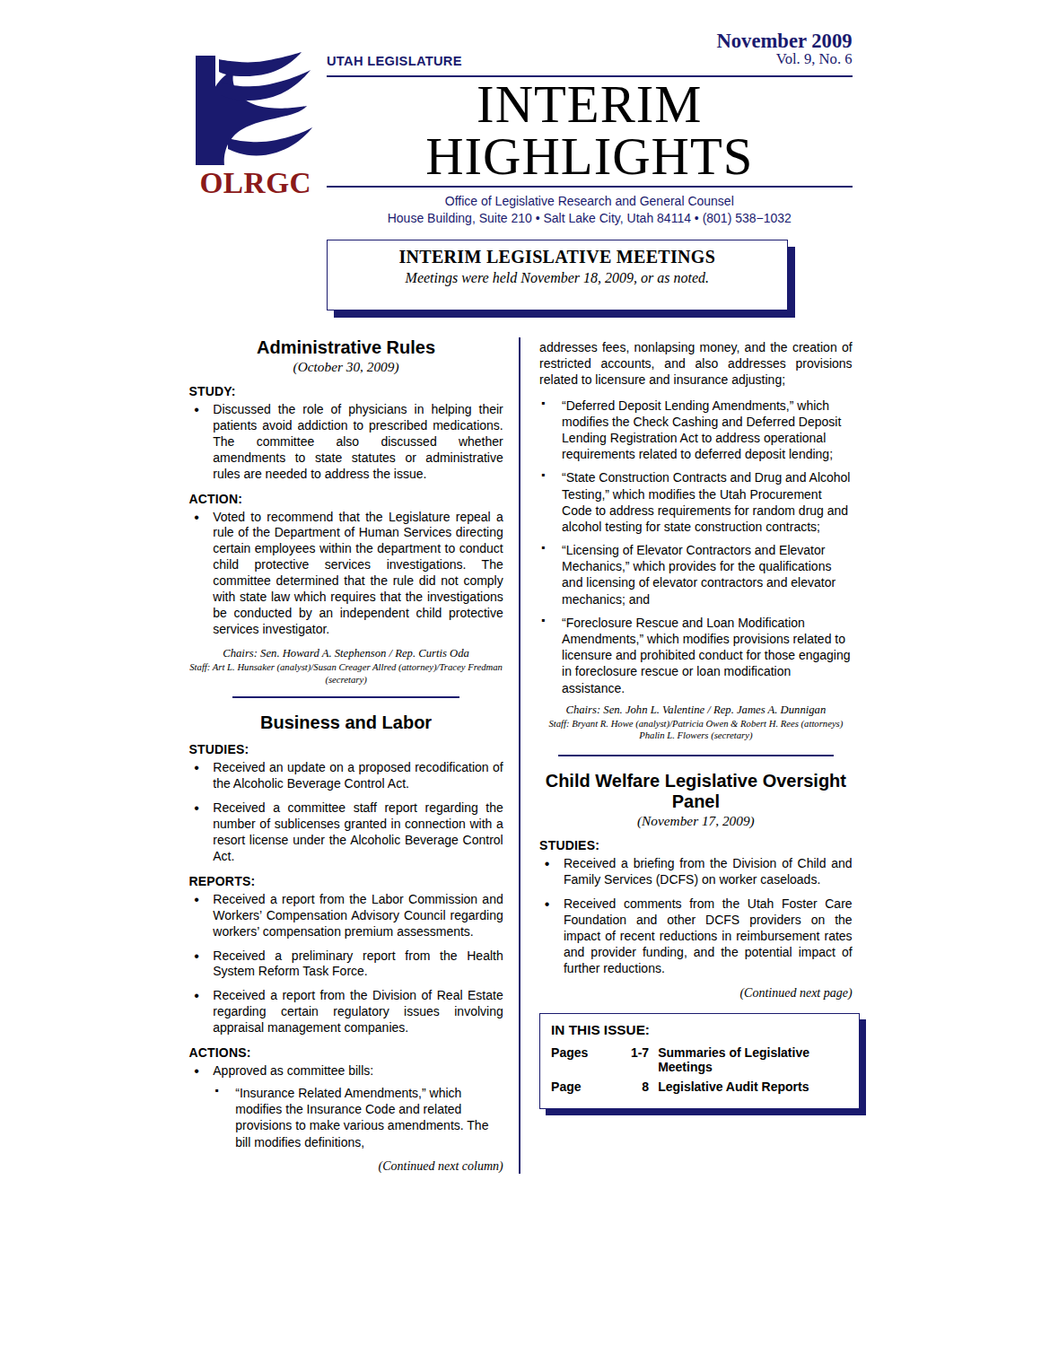OLRGC
November 2009
Vol. 9, No. 6
UTAH LEGISLATURE
INTERIM HIGHLIGHTS
Office of Legislative Research and General Counsel
House Building, Suite 210 • Salt Lake City, Utah 84114 • (801) 538−1032
INTERIM LEGISLATIVE MEETINGS
Meetings were held November 18, 2009, or as noted.
Administrative Rules
(October 30, 2009)
STUDY:
Discussed the role of physicians in helping their patients avoid addiction to prescribed medications. The committee also discussed whether amendments to state statutes or administrative rules are needed to address the issue.
ACTION:
Voted to recommend that the Legislature repeal a rule of the Department of Human Services directing certain employees within the department to conduct child protective services investigations. The committee determined that the rule did not comply with state law which requires that the investigations be conducted by an independent child protective services investigator.
Chairs: Sen. Howard A. Stephenson / Rep. Curtis Oda
Staff: Art L. Hunsaker (analyst)/Susan Creager Allred (attorney)/Tracey Fredman (secretary)
Business and Labor
STUDIES:
Received an update on a proposed recodification of the Alcoholic Beverage Control Act.
Received a committee staff report regarding the number of sublicenses granted in connection with a resort license under the Alcoholic Beverage Control Act.
REPORTS:
Received a report from the Labor Commission and Workers’ Compensation Advisory Council regarding workers’ compensation premium assessments.
Received a preliminary report from the Health System Reform Task Force.
Received a report from the Division of Real Estate regarding certain regulatory issues involving appraisal management companies.
ACTIONS:
Approved as committee bills:
“Insurance Related Amendments,” which modifies the Insurance Code and related provisions to make various amendments. The bill modifies definitions,
(Continued next column)
addresses fees, nonlapsing money, and the creation of restricted accounts, and also addresses provisions related to licensure and insurance adjusting;
“Deferred Deposit Lending Amendments,” which modifies the Check Cashing and Deferred Deposit Lending Registration Act to address operational requirements related to deferred deposit lending;
“State Construction Contracts and Drug and Alcohol Testing,” which modifies the Utah Procurement Code to address requirements for random drug and alcohol testing for state construction contracts;
“Licensing of Elevator Contractors and Elevator Mechanics,” which provides for the qualifications and licensing of elevator contractors and elevator mechanics; and
“Foreclosure Rescue and Loan Modification Amendments,” which modifies provisions related to licensure and prohibited conduct for those engaging in foreclosure rescue or loan modification assistance.
Chairs: Sen. John L. Valentine / Rep. James A. Dunnigan
Staff: Bryant R. Howe (analyst)/Patricia Owen & Robert H. Rees (attorneys)
Phalin L. Flowers (secretary)
Child Welfare Legislative Oversight Panel
(November 17, 2009)
STUDIES:
Received a briefing from the Division of Child and Family Services (DCFS) on worker caseloads.
Received comments from the Utah Foster Care Foundation and other DCFS providers on the impact of recent reductions in reimbursement rates and provider funding, and the potential impact of further reductions.
(Continued next page)
IN THIS ISSUE:
| Pages | 1-7 | Summaries of Legislative Meetings |
| Page | 8 | Legislative Audit Reports |